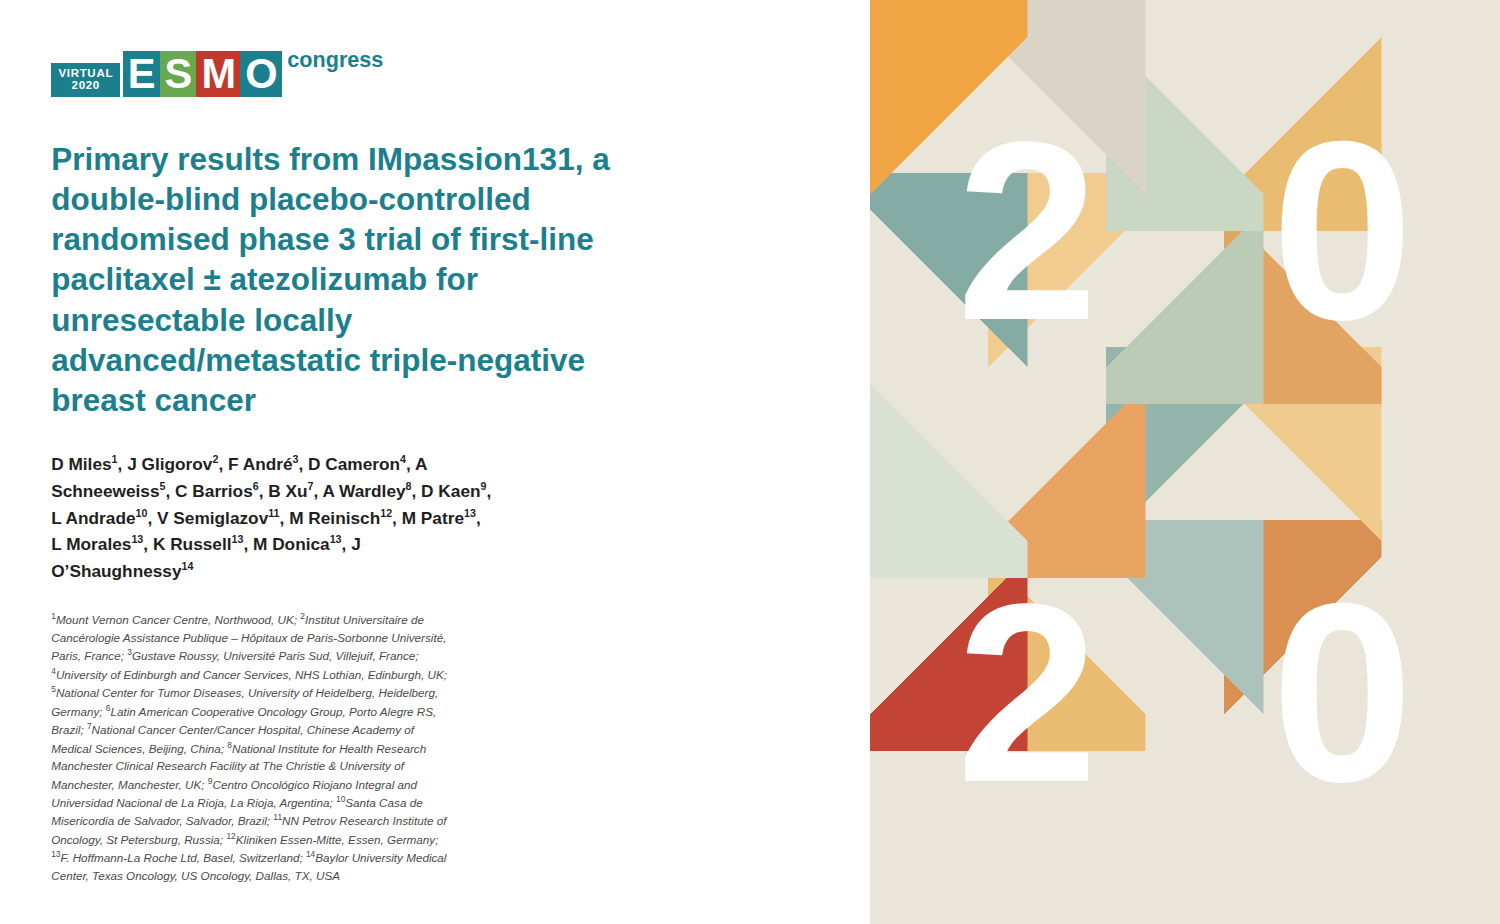2020
VIRTUAL2020
ESMO
congress
Primary results from IMpassion131, a double-blind placebo-controlled randomised phase 3 trial of first-line paclitaxel ± atezolizumab for unresectable locally advanced/metastatic triple-negative breast cancer
D Miles1, J Gligorov2, F André3, D Cameron4, A Schneeweiss5, C Barrios6, B Xu7, A Wardley8, D Kaen9, L Andrade10, V Semiglazov11, M Reinisch12, M Patre13, L Morales13, K Russell13, M Donica13, J O’Shaughnessy14
1Mount Vernon Cancer Centre, Northwood, UK; 2Institut Universitaire de Cancérologie Assistance Publique – Hôpitaux de Paris-Sorbonne Université, Paris, France; 3Gustave Roussy, Université Paris Sud, Villejuif, France; 4University of Edinburgh and Cancer Services, NHS Lothian, Edinburgh, UK; 5National Center for Tumor Diseases, University of Heidelberg, Heidelberg, Germany; 6Latin American Cooperative Oncology Group, Porto Alegre RS, Brazil; 7National Cancer Center/Cancer Hospital, Chinese Academy of Medical Sciences, Beijing, China; 8National Institute for Health Research Manchester Clinical Research Facility at The Christie & University of Manchester, Manchester, UK; 9Centro Oncológico Riojano Integral and Universidad Nacional de La Rioja, La Rioja, Argentina; 10Santa Casa de Misericordia de Salvador, Salvador, Brazil; 11NN Petrov Research Institute of Oncology, St Petersburg, Russia; 12Kliniken Essen-Mitte, Essen, Germany; 13F. Hoffmann-La Roche Ltd, Basel, Switzerland; 14Baylor University Medical Center, Texas Oncology, US Oncology, Dallas, TX, USA